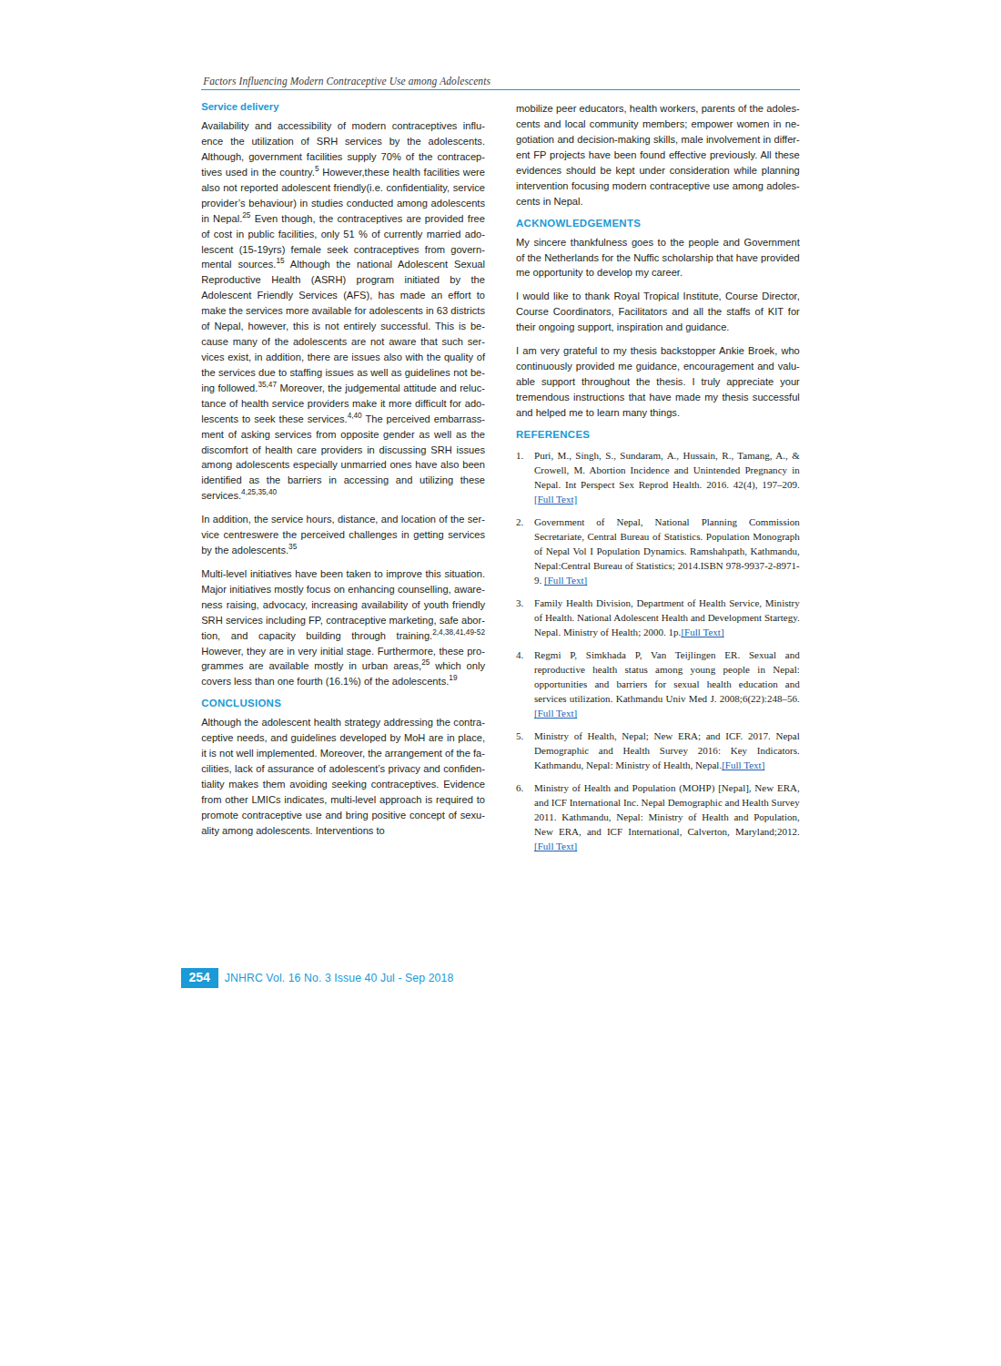Factors Influencing Modern Contraceptive Use among Adolescents
Service delivery
Availability and accessibility of modern contraceptives influence the utilization of SRH services by the adolescents. Although, government facilities supply 70% of the contraceptives used in the country.5 However,these health facilities were also not reported adolescent friendly(i.e. confidentiality, service provider’s behaviour) in studies conducted among adolescents in Nepal.25 Even though, the contraceptives are provided free of cost in public facilities, only 51 % of currently married adolescent (15-19yrs) female seek contraceptives from governmental sources.15 Although the national Adolescent Sexual Reproductive Health (ASRH) program initiated by the Adolescent Friendly Services (AFS), has made an effort to make the services more available for adolescents in 63 districts of Nepal, however, this is not entirely successful. This is because many of the adolescents are not aware that such services exist, in addition, there are issues also with the quality of the services due to staffing issues as well as guidelines not being followed.35,47 Moreover, the judgemental attitude and reluctance of health service providers make it more difficult for adolescents to seek these services.4,40 The perceived embarrassment of asking services from opposite gender as well as the discomfort of health care providers in discussing SRH issues among adolescents especially unmarried ones have also been identified as the barriers in accessing and utilizing these services.4,25,35,40
In addition, the service hours, distance, and location of the service centreswere the perceived challenges in getting services by the adolescents.35
Multi-level initiatives have been taken to improve this situation. Major initiatives mostly focus on enhancing counselling, awareness raising, advocacy, increasing availability of youth friendly SRH services including FP, contraceptive marketing, safe abortion, and capacity building through training.2,4,38,41,49-52 However, they are in very initial stage. Furthermore, these programmes are available mostly in urban areas,25 which only covers less than one fourth (16.1%) of the adolescents.19
Conclusions
Although the adolescent health strategy addressing the contraceptive needs, and guidelines developed by MoH are in place, it is not well implemented. Moreover, the arrangement of the facilities, lack of assurance of adolescent’s privacy and confidentiality makes them avoiding seeking contraceptives. Evidence from other LMICs indicates, multi-level approach is required to promote contraceptive use and bring positive concept of sexuality among adolescents. Interventions to
mobilize peer educators, health workers, parents of the adolescents and local community members; empower women in negotiation and decision-making skills, male involvement in different FP projects have been found effective previously. All these evidences should be kept under consideration while planning intervention focusing modern contraceptive use among adolescents in Nepal.
Acknowledgements
My sincere thankfulness goes to the people and Government of the Netherlands for the Nuffic scholarship that have provided me opportunity to develop my career.
I would like to thank Royal Tropical Institute, Course Director, Course Coordinators, Facilitators and all the staffs of KIT for their ongoing support, inspiration and guidance.
I am very grateful to my thesis backstopper Ankie Broek, who continuously provided me guidance, encouragement and valuable support throughout the thesis. I truly appreciate your tremendous instructions that have made my thesis successful and helped me to learn many things.
References
Puri, M., Singh, S., Sundaram, A., Hussain, R., Tamang, A., & Crowell, M. Abortion Incidence and Unintended Pregnancy in Nepal. Int Perspect Sex Reprod Health. 2016. 42(4), 197–209.[Full Text]
Government of Nepal, National Planning Commission Secretariate, Central Bureau of Statistics. Population Monograph of Nepal Vol I Population Dynamics. Ramshahpath, Kathmandu, Nepal:Central Bureau of Statistics; 2014.ISBN 978-9937-2-8971-9. [Full Text]
Family Health Division, Department of Health Service, Ministry of Health. National Adolescent Health and Development Startegy. Nepal. Ministry of Health; 2000. 1p.[Full Text]
Regmi P, Simkhada P, Van Teijlingen ER. Sexual and reproductive health status among young people in Nepal: opportunities and barriers for sexual health education and services utilization. Kathmandu Univ Med J. 2008;6(22):248–56.[Full Text]
Ministry of Health, Nepal; New ERA; and ICF. 2017. Nepal Demographic and Health Survey 2016: Key Indicators. Kathmandu, Nepal: Ministry of Health, Nepal.[Full Text]
Ministry of Health and Population (MOHP) [Nepal], New ERA, and ICF International Inc. Nepal Demographic and Health Survey 2011. Kathmandu, Nepal: Ministry of Health and Population, New ERA, and ICF International, Calverton, Maryland;2012. [Full Text]
254
JNHRC Vol. 16 No. 3 Issue 40 Jul - Sep 2018